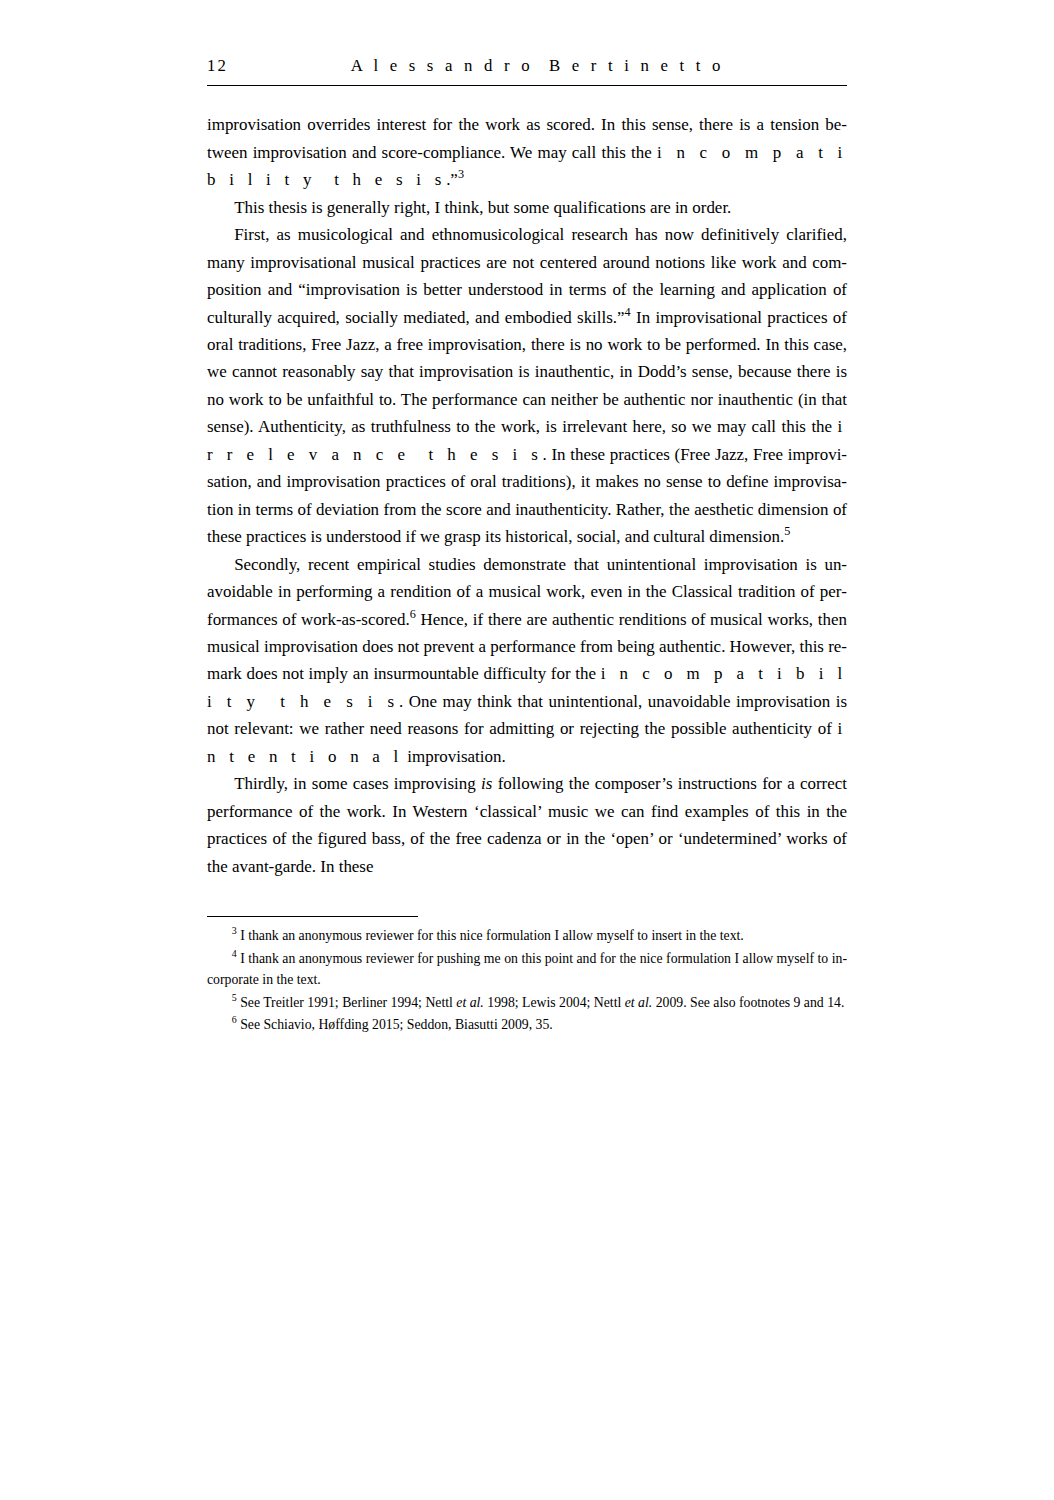12 A l e s s a n d r o B e r t i n e t t o
improvisation overrides interest for the work as scored. In this sense, there is a tension between improvisation and score-compliance. We may call this the i n c o m p a t i b i l i t y t h e s i s.”3
This thesis is generally right, I think, but some qualifications are in order.
First, as musicological and ethnomusicological research has now definitively clarified, many improvisational musical practices are not centered around notions like work and composition and “improvisation is better understood in terms of the learning and application of culturally acquired, socially mediated, and embodied skills.”4 In improvisational practices of oral traditions, Free Jazz, a free improvisation, there is no work to be performed. In this case, we cannot reasonably say that improvisation is inauthentic, in Dodd’s sense, because there is no work to be unfaithful to. The performance can neither be authentic nor inauthentic (in that sense). Authenticity, as truthfulness to the work, is irrelevant here, so we may call this the i r r e l e v a n c e t h e s i s. In these practices (Free Jazz, Free improvisation, and improvisation practices of oral traditions), it makes no sense to define improvisation in terms of deviation from the score and inauthenticity. Rather, the aesthetic dimension of these practices is understood if we grasp its historical, social, and cultural dimension.5
Secondly, recent empirical studies demonstrate that unintentional improvisation is unavoidable in performing a rendition of a musical work, even in the Classical tradition of performances of work-as-scored.6 Hence, if there are authentic renditions of musical works, then musical improvisation does not prevent a performance from being authentic. However, this remark does not imply an insurmountable difficulty for the i n c o m p a t i b i l i t y t h e s i s. One may think that unintentional, unavoidable improvisation is not relevant: we rather need reasons for admitting or rejecting the possible authenticity of i n t e n t i o n a l improvisation.
Thirdly, in some cases improvising is following the composer’s instructions for a correct performance of the work. In Western ‘classical’ music we can find examples of this in the practices of the figured bass, of the free cadenza or in the ‘open’ or ‘undetermined’ works of the avant-garde. In these
3 I thank an anonymous reviewer for this nice formulation I allow myself to insert in the text.
4 I thank an anonymous reviewer for pushing me on this point and for the nice formulation I allow myself to incorporate in the text.
5 See Treitler 1991; Berliner 1994; Nettl et al. 1998; Lewis 2004; Nettl et al. 2009. See also footnotes 9 and 14.
6 See Schiavio, Høffding 2015; Seddon, Biasutti 2009, 35.